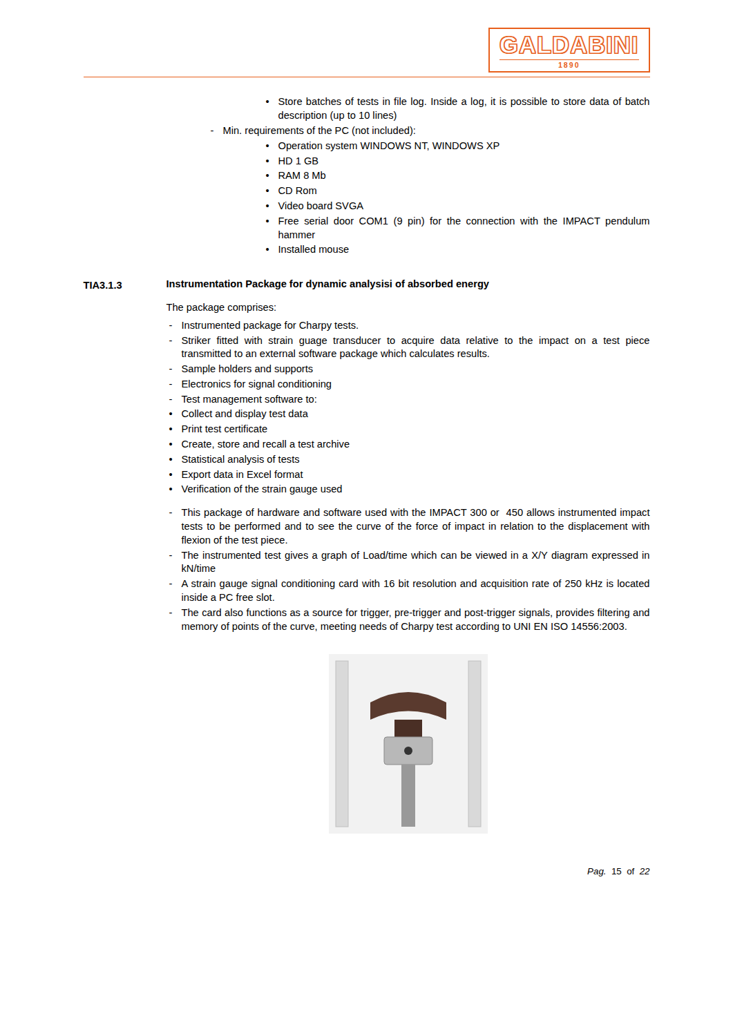GALDABINI
1890
Store batches of tests in file log. Inside a log, it is possible to store data of batch description (up to 10 lines)
Min. requirements of the PC (not included):
Operation system WINDOWS NT, WINDOWS XP
HD 1 GB
RAM 8 Mb
CD Rom
Video board SVGA
Free serial door COM1 (9 pin) for the connection with the IMPACT pendulum hammer
Installed mouse
TIA3.1.3
Instrumentation Package for dynamic analysisi of absorbed energy
The package comprises:
Instrumented package for Charpy tests.
Striker fitted with strain guage transducer to acquire data relative to the impact on a test piece transmitted to an external software package which calculates results.
Sample holders and supports
Electronics for signal conditioning
Test management software to:
Collect and display test data
Print test certificate
Create, store and recall a test archive
Statistical analysis of tests
Export data in Excel format
Verification of the strain gauge used
This package of hardware and software used with the IMPACT 300 or 450 allows instrumented impact tests to be performed and to see the curve of the force of impact in relation to the displacement with flexion of the test piece.
The instrumented test gives a graph of Load/time which can be viewed in a X/Y diagram expressed in kN/time
A strain gauge signal conditioning card with 16 bit resolution and acquisition rate of 250 kHz is located inside a PC free slot.
The card also functions as a source for trigger, pre-trigger and post-trigger signals, provides filtering and memory of points of the curve, meeting needs of Charpy test according to UNI EN ISO 14556:2003.
Pag. 15 of 22